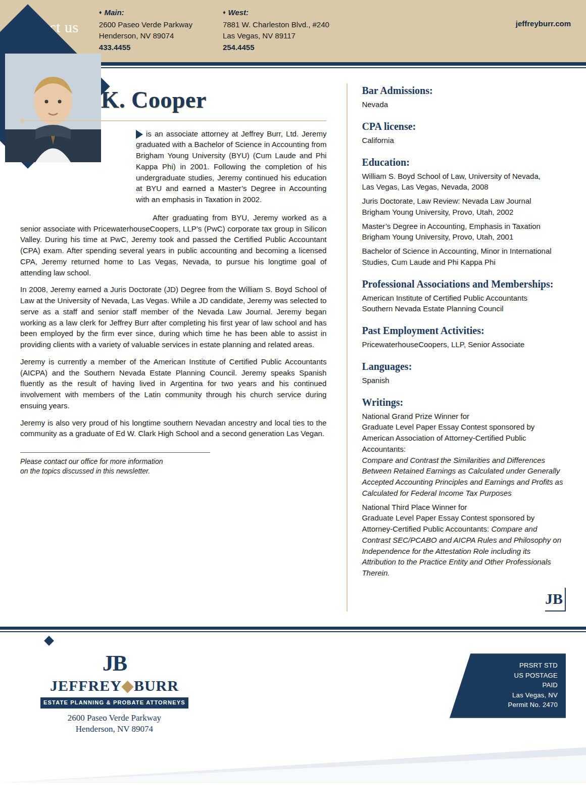contact us
Main:
2600 Paseo Verde Parkway
Henderson, NV 89074
433.4455
West:
7881 W. Charleston Blvd., #240
Las Vegas, NV 89117
254.4455
jeffreyburr.com
Jeremy K. Cooper
is an associate attorney at Jeffrey Burr, Ltd. Jeremy graduated with a Bachelor of Science in Accounting from Brigham Young University (BYU) (Cum Laude and Phi Kappa Phi) in 2001. Following the completion of his undergraduate studies, Jeremy continued his education at BYU and earned a Master’s Degree in Accounting with an emphasis in Taxation in 2002.
After graduating from BYU, Jeremy worked as a senior associate with PricewaterhouseCoopers, LLP’s (PwC) corporate tax group in Silicon Valley. During his time at PwC, Jeremy took and passed the Certified Public Accountant (CPA) exam. After spending several years in public accounting and becoming a licensed CPA, Jeremy returned home to Las Vegas, Nevada, to pursue his longtime goal of attending law school.
In 2008, Jeremy earned a Juris Doctorate (JD) Degree from the William S. Boyd School of Law at the University of Nevada, Las Vegas. While a JD candidate, Jeremy was selected to serve as a staff and senior staff member of the Nevada Law Journal. Jeremy began working as a law clerk for Jeffrey Burr after completing his first year of law school and has been employed by the firm ever since, during which time he has been able to assist in providing clients with a variety of valuable services in estate planning and related areas.
Jeremy is currently a member of the American Institute of Certified Public Accountants (AICPA) and the Southern Nevada Estate Planning Council. Jeremy speaks Spanish fluently as the result of having lived in Argentina for two years and his continued involvement with members of the Latin community through his church service during ensuing years.
Jeremy is also very proud of his longtime southern Nevadan ancestry and local ties to the community as a graduate of Ed W. Clark High School and a second generation Las Vegan.
Please contact our office for more information
on the topics discussed in this newsletter.
Bar Admissions:
Nevada
CPA license:
California
Education:
William S. Boyd School of Law, University of Nevada,
Las Vegas, Las Vegas, Nevada, 2008
Juris Doctorate, Law Review: Nevada Law Journal
Brigham Young University, Provo, Utah, 2002
Master’s Degree in Accounting, Emphasis in Taxation
Brigham Young University, Provo, Utah, 2001
Bachelor of Science in Accounting, Minor in International Studies, Cum Laude and Phi Kappa Phi
Professional Associations and Memberships:
American Institute of Certified Public Accountants
Southern Nevada Estate Planning Council
Past Employment Activities:
PricewaterhouseCoopers, LLP, Senior Associate
Languages:
Spanish
Writings:
National Grand Prize Winner for
Graduate Level Paper Essay Contest sponsored by American Association of Attorney-Certified Public Accountants:
Compare and Contrast the Similarities and Differences Between Retained Earnings as Calculated under Generally Accepted Accounting Principles and Earnings and Profits as Calculated for Federal Income Tax Purposes
National Third Place Winner for
Graduate Level Paper Essay Contest sponsored by Attorney-Certified Public Accountants: Compare and Contrast SEC/PCABO and AICPA Rules and Philosophy on Independence for the Attestation Role including its Attribution to the Practice Entity and Other Professionals Therein.
JB
JB
JEFFREY◆BURR
ESTATE PLANNING & PROBATE ATTORNEYS
2600 Paseo Verde Parkway
Henderson, NV 89074
PRSRT STD
US POSTAGE
PAID
Las Vegas, NV
Permit No. 2470